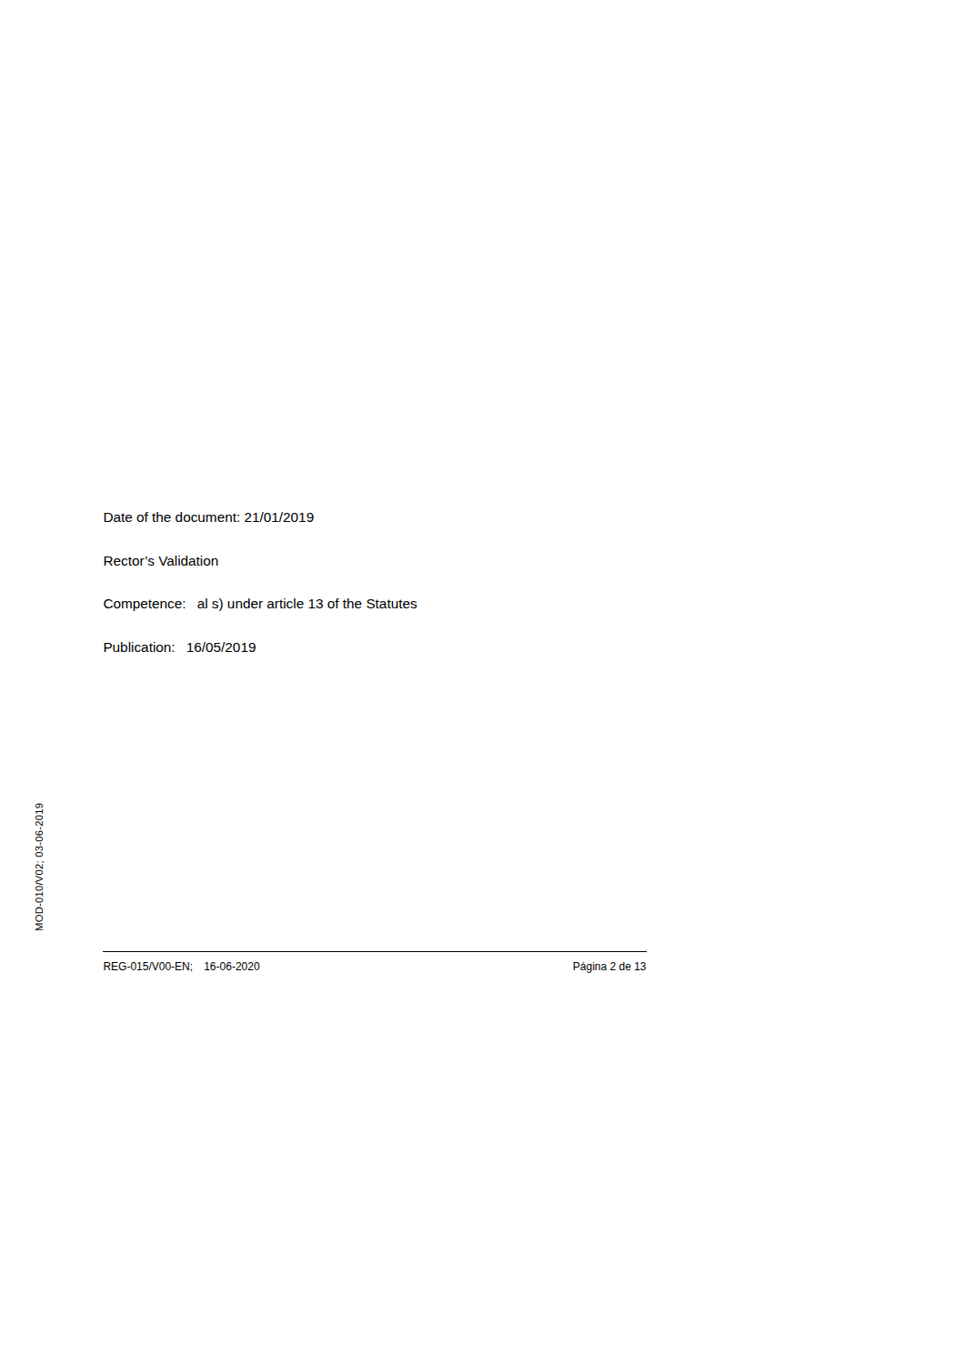Date of the document: 21/01/2019
Rector’s Validation
Competence: al s) under article 13 of the Statutes
Publication: 16/05/2019
MOD-010/V02; 03-06-2019
REG-015/V00-EN; 16-06-2020 Página 2 de 13